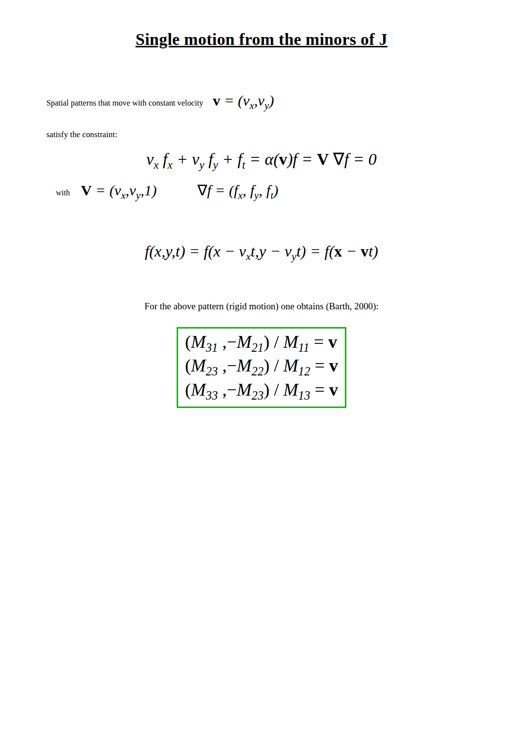Single motion from the minors of J
Spatial patterns that move with constant velocity v = (vx,vy)
satisfy the constraint:
vx fx + vy fy + ft = α(v)f = V ∇f = 0
with V = (vx,vy,1) ∇f = (fx, fy, ft)
f(x,y,t) = f(x − vxt,y − vyt) = f(x − vt)
For the above pattern (rigid motion) one obtains (Barth, 2000):
| ( M 31 ,− M 21 ) / M 11 = v |
| ( M 23 ,− M 22 ) / M 12 = v |
| ( M 33 ,− M 23 ) / M 13 = v |